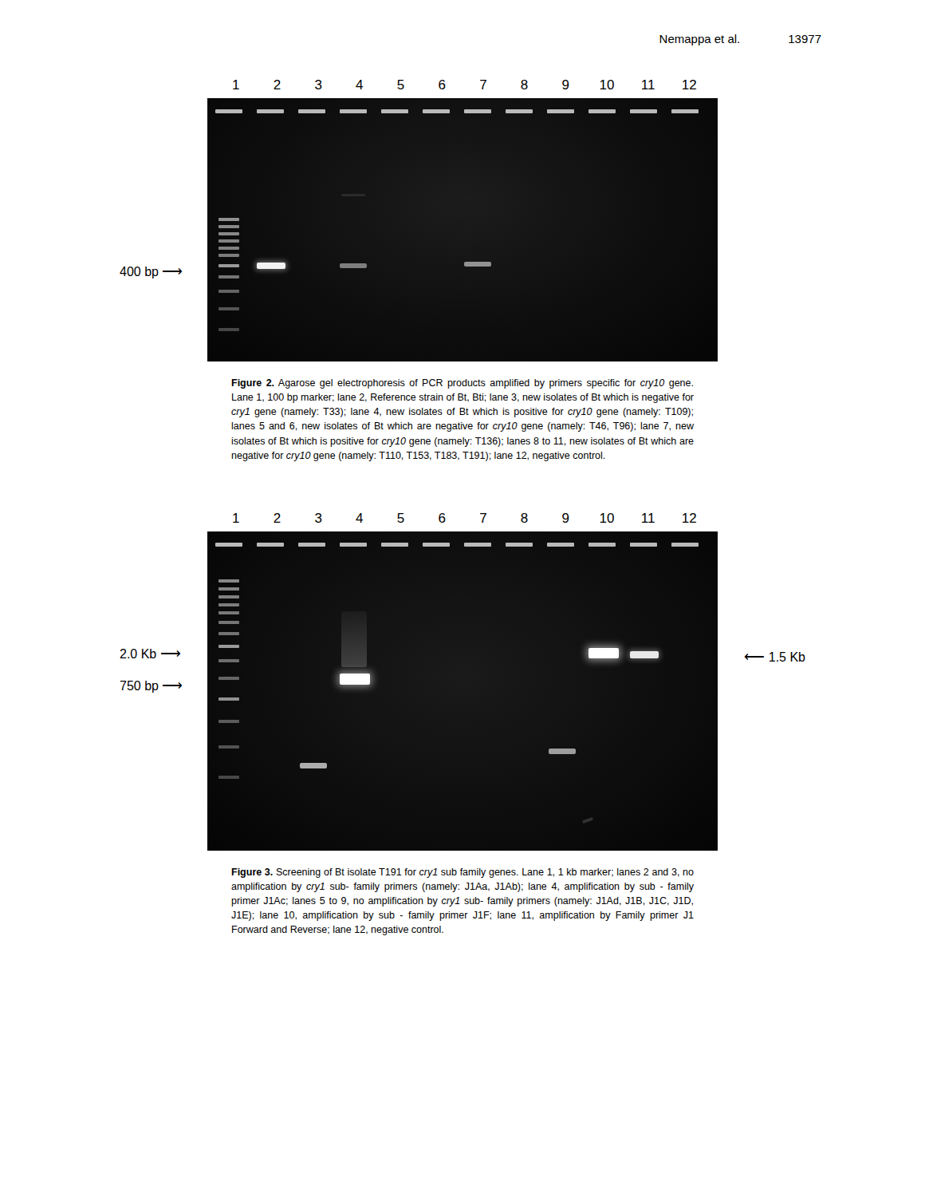Nemappa et al. 13977
123456 789101112
400 bp ⟶
Figure 2. Agarose gel electrophoresis of PCR products amplified by primers specific for cry10 gene. Lane 1, 100 bp marker; lane 2, Reference strain of Bt, Bti; lane 3, new isolates of Bt which is negative for cry1 gene (namely: T33); lane 4, new isolates of Bt which is positive for cry10 gene (namely: T109); lanes 5 and 6, new isolates of Bt which are negative for cry10 gene (namely: T46, T96); lane 7, new isolates of Bt which is positive for cry10 gene (namely: T136); lanes 8 to 11, new isolates of Bt which are negative for cry10 gene (namely: T110, T153, T183, T191); lane 12, negative control.
123456 789101112
2.0 Kb ⟶
750 bp ⟶
⟵ 1.5 Kb
Figure 3. Screening of Bt isolate T191 for cry1 sub family genes. Lane 1, 1 kb marker; lanes 2 and 3, no amplification by cry1 sub- family primers (namely: J1Aa, J1Ab); lane 4, amplification by sub - family primer J1Ac; lanes 5 to 9, no amplification by cry1 sub- family primers (namely: J1Ad, J1B, J1C, J1D, J1E); lane 10, amplification by sub - family primer J1F; lane 11, amplification by Family primer J1 Forward and Reverse; lane 12, negative control.